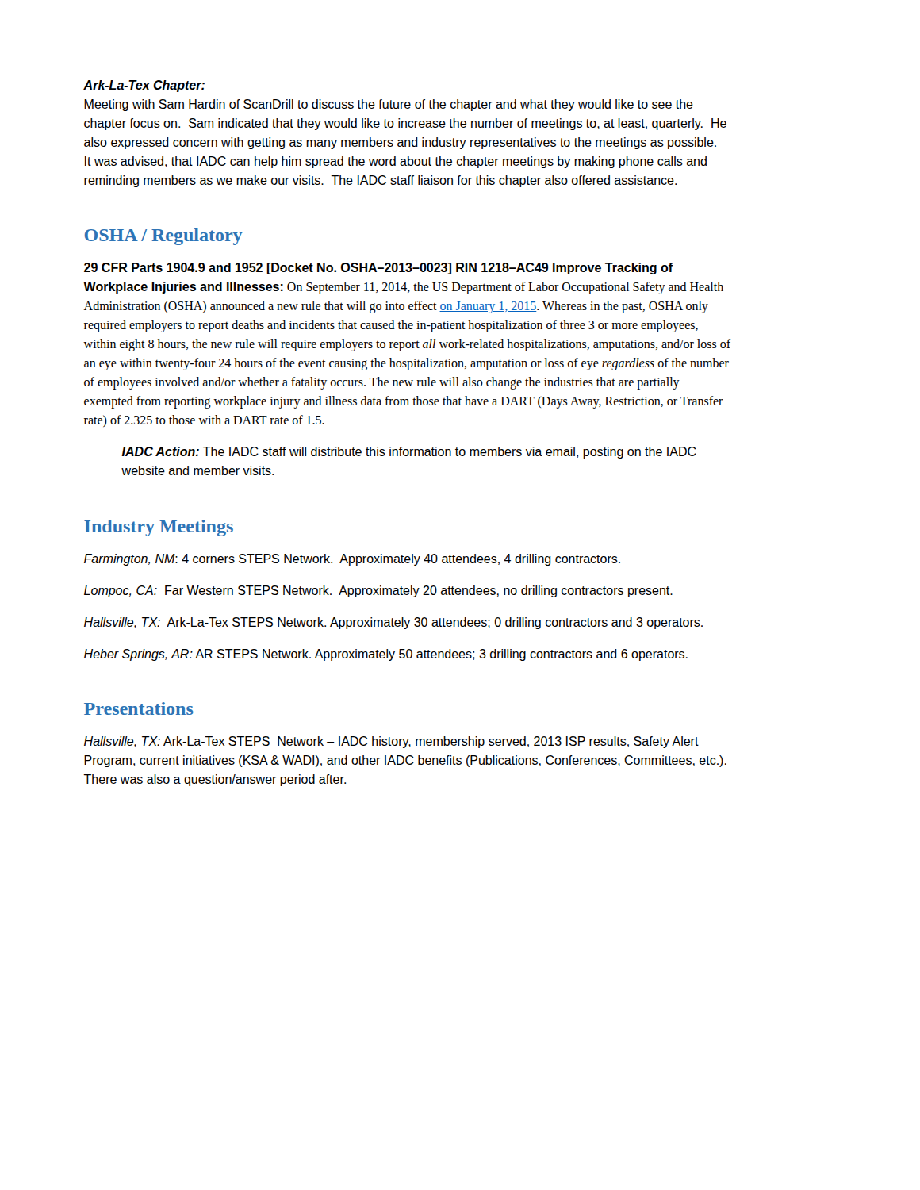Ark-La-Tex Chapter:
Meeting with Sam Hardin of ScanDrill to discuss the future of the chapter and what they would like to see the chapter focus on. Sam indicated that they would like to increase the number of meetings to, at least, quarterly. He also expressed concern with getting as many members and industry representatives to the meetings as possible. It was advised, that IADC can help him spread the word about the chapter meetings by making phone calls and reminding members as we make our visits. The IADC staff liaison for this chapter also offered assistance.
OSHA / Regulatory
29 CFR Parts 1904.9 and 1952 [Docket No. OSHA–2013–0023] RIN 1218–AC49 Improve Tracking of Workplace Injuries and Illnesses: On September 11, 2014, the US Department of Labor Occupational Safety and Health Administration (OSHA) announced a new rule that will go into effect on January 1, 2015. Whereas in the past, OSHA only required employers to report deaths and incidents that caused the in-patient hospitalization of three 3 or more employees, within eight 8 hours, the new rule will require employers to report all work-related hospitalizations, amputations, and/or loss of an eye within twenty-four 24 hours of the event causing the hospitalization, amputation or loss of eye regardless of the number of employees involved and/or whether a fatality occurs. The new rule will also change the industries that are partially exempted from reporting workplace injury and illness data from those that have a DART (Days Away, Restriction, or Transfer rate) of 2.325 to those with a DART rate of 1.5.
IADC Action: The IADC staff will distribute this information to members via email, posting on the IADC website and member visits.
Industry Meetings
Farmington, NM: 4 corners STEPS Network. Approximately 40 attendees, 4 drilling contractors.
Lompoc, CA: Far Western STEPS Network. Approximately 20 attendees, no drilling contractors present.
Hallsville, TX: Ark-La-Tex STEPS Network. Approximately 30 attendees; 0 drilling contractors and 3 operators.
Heber Springs, AR: AR STEPS Network. Approximately 50 attendees; 3 drilling contractors and 6 operators.
Presentations
Hallsville, TX: Ark-La-Tex STEPS Network – IADC history, membership served, 2013 ISP results, Safety Alert Program, current initiatives (KSA & WADI), and other IADC benefits (Publications, Conferences, Committees, etc.). There was also a question/answer period after.